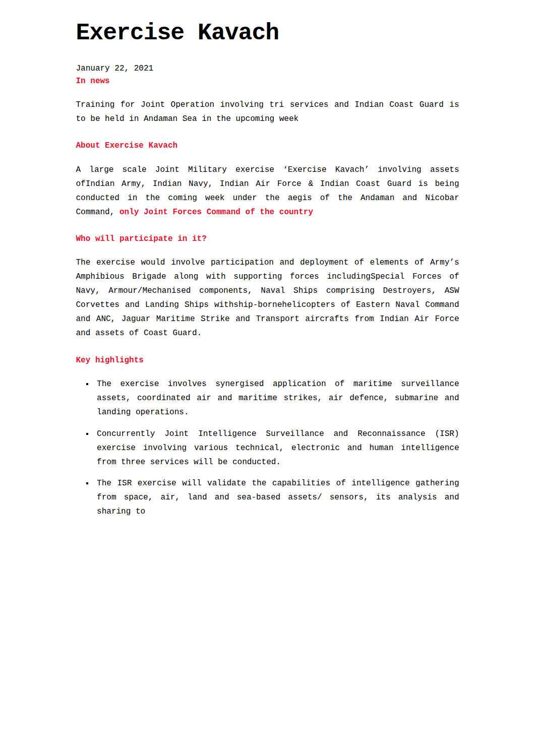Exercise Kavach
January 22, 2021
In news
Training for Joint Operation involving tri services and Indian Coast Guard is to be held in Andaman Sea in the upcoming week
About Exercise Kavach
A large scale Joint Military exercise ‘Exercise Kavach’ involving assets ofIndian Army, Indian Navy, Indian Air Force & Indian Coast Guard is being conducted in the coming week under the aegis of the Andaman and Nicobar Command, only Joint Forces Command of the country
Who will participate in it?
The exercise would involve participation and deployment of elements of Army’s Amphibious Brigade along with supporting forces includingSpecial Forces of Navy, Armour/Mechanised components, Naval Ships comprising Destroyers, ASW Corvettes and Landing Ships withship-bornehelicopters of Eastern Naval Command and ANC, Jaguar Maritime Strike and Transport aircrafts from Indian Air Force and assets of Coast Guard.
Key highlights
The exercise involves synergised application of maritime surveillance assets, coordinated air and maritime strikes, air defence, submarine and landing operations.
Concurrently Joint Intelligence Surveillance and Reconnaissance (ISR) exercise involving various technical, electronic and human intelligence from three services will be conducted.
The ISR exercise will validate the capabilities of intelligence gathering from space, air, land and sea-based assets/ sensors, its analysis and sharing to